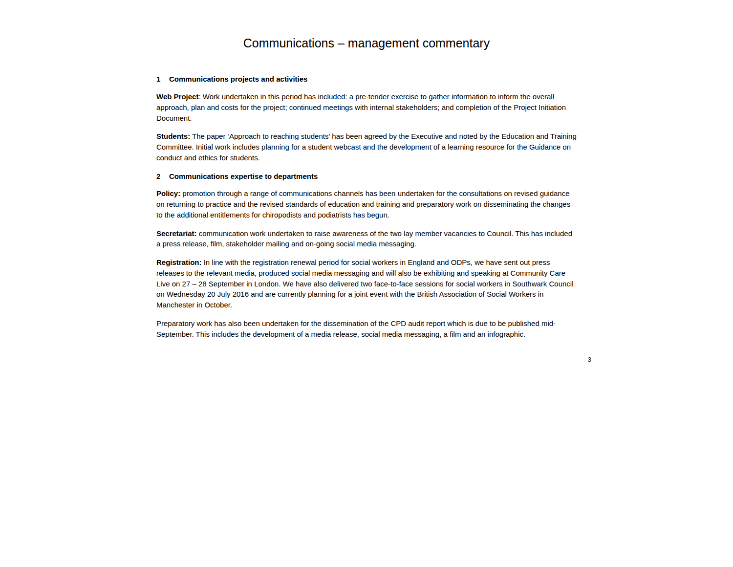Communications – management commentary
1 Communications projects and activities
Web Project: Work undertaken in this period has included: a pre-tender exercise to gather information to inform the overall approach, plan and costs for the project; continued meetings with internal stakeholders; and completion of the Project Initiation Document.
Students: The paper ‘Approach to reaching students’ has been agreed by the Executive and noted by the Education and Training Committee. Initial work includes planning for a student webcast and the development of a learning resource for the Guidance on conduct and ethics for students.
2 Communications expertise to departments
Policy: promotion through a range of communications channels has been undertaken for the consultations on revised guidance on returning to practice and the revised standards of education and training and preparatory work on disseminating the changes to the additional entitlements for chiropodists and podiatrists has begun.
Secretariat: communication work undertaken to raise awareness of the two lay member vacancies to Council. This has included a press release, film, stakeholder mailing and on-going social media messaging.
Registration: In line with the registration renewal period for social workers in England and ODPs, we have sent out press releases to the relevant media, produced social media messaging and will also be exhibiting and speaking at Community Care Live on 27 – 28 September in London. We have also delivered two face-to-face sessions for social workers in Southwark Council on Wednesday 20 July 2016 and are currently planning for a joint event with the British Association of Social Workers in Manchester in October.
Preparatory work has also been undertaken for the dissemination of the CPD audit report which is due to be published mid-September. This includes the development of a media release, social media messaging, a film and an infographic.
3